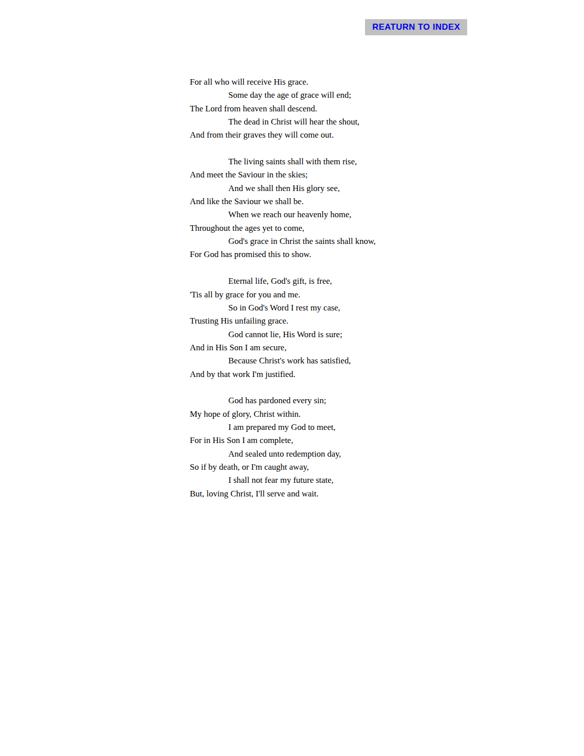REATURN TO INDEX
For all who will receive His grace.
Some day the age of grace will end;
The Lord from heaven shall descend.
The dead in Christ will hear the shout,
And from their graves they will come out.
The living saints shall with them rise,
And meet the Saviour in the skies;
And we shall then His glory see,
And like the Saviour we shall be.
When we reach our heavenly home,
Throughout the ages yet to come,
God's grace in Christ the saints shall know,
For God has promised this to show.
Eternal life, God's gift, is free,
'Tis all by grace for you and me.
So in God's Word I rest my case,
Trusting His unfailing grace.
God cannot lie, His Word is sure;
And in His Son I am secure,
Because Christ's work has satisfied,
And by that work I'm justified.
God has pardoned every sin;
My hope of glory, Christ within.
I am prepared my God to meet,
For in His Son I am complete,
And sealed unto redemption day,
So if by death, or I'm caught away,
I shall not fear my future state,
But, loving Christ, I'll serve and wait.